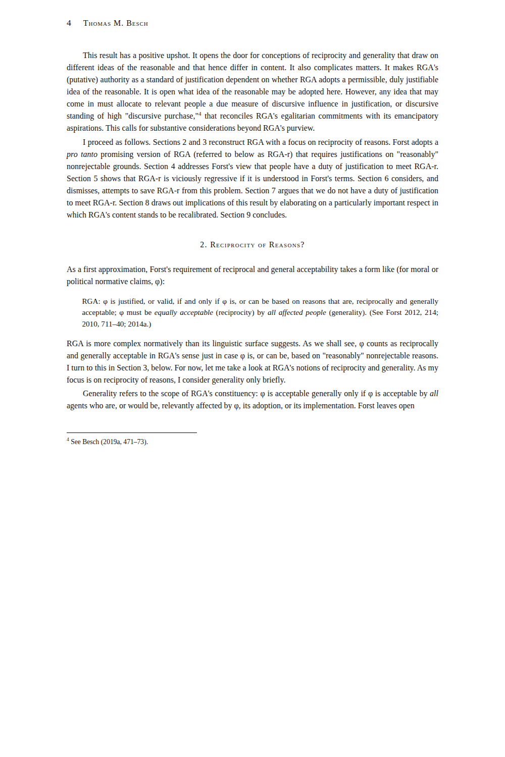4 Thomas M. Besch
This result has a positive upshot. It opens the door for conceptions of reciprocity and generality that draw on different ideas of the reasonable and that hence differ in content. It also complicates matters. It makes RGA's (putative) authority as a standard of justification dependent on whether RGA adopts a permissible, duly justifiable idea of the reasonable. It is open what idea of the reasonable may be adopted here. However, any idea that may come in must allocate to relevant people a due measure of discursive influence in justification, or discursive standing of high "discursive purchase,"4 that reconciles RGA's egalitarian commitments with its emancipatory aspirations. This calls for substantive considerations beyond RGA's purview.
I proceed as follows. Sections 2 and 3 reconstruct RGA with a focus on reciprocity of reasons. Forst adopts a pro tanto promising version of RGA (referred to below as RGA-r) that requires justifications on "reasonably" nonrejectable grounds. Section 4 addresses Forst's view that people have a duty of justification to meet RGA-r. Section 5 shows that RGA-r is viciously regressive if it is understood in Forst's terms. Section 6 considers, and dismisses, attempts to save RGA-r from this problem. Section 7 argues that we do not have a duty of justification to meet RGA-r. Section 8 draws out implications of this result by elaborating on a particularly important respect in which RGA's content stands to be recalibrated. Section 9 concludes.
2. Reciprocity of Reasons?
As a first approximation, Forst's requirement of reciprocal and general acceptability takes a form like (for moral or political normative claims, φ):
RGA: φ is justified, or valid, if and only if φ is, or can be based on reasons that are, reciprocally and generally acceptable; φ must be equally acceptable (reciprocity) by all affected people (generality). (See Forst 2012, 214; 2010, 711–40; 2014a.)
RGA is more complex normatively than its linguistic surface suggests. As we shall see, φ counts as reciprocally and generally acceptable in RGA's sense just in case φ is, or can be, based on "reasonably" nonrejectable reasons. I turn to this in Section 3, below. For now, let me take a look at RGA's notions of reciprocity and generality. As my focus is on reciprocity of reasons, I consider generality only briefly.
Generality refers to the scope of RGA's constituency: φ is acceptable generally only if φ is acceptable by all agents who are, or would be, relevantly affected by φ, its adoption, or its implementation. Forst leaves open
4 See Besch (2019a, 471–73).